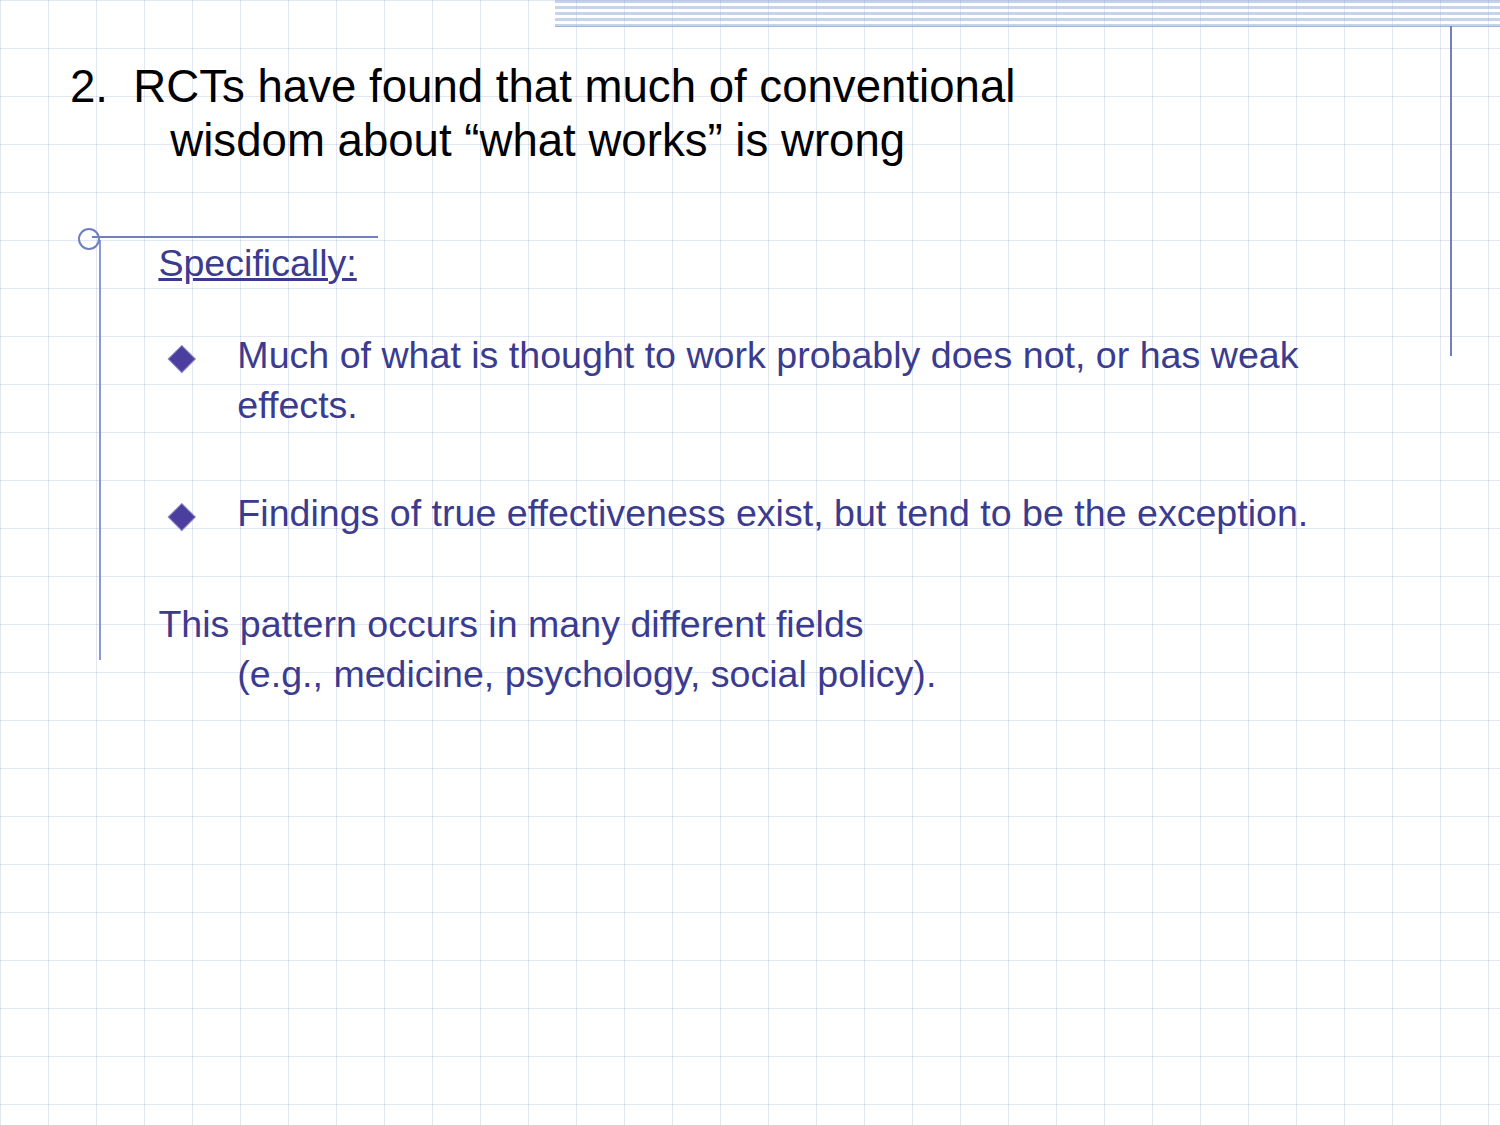2. RCTs have found that much of conventional wisdom about “what works” is wrong
Specifically:
Much of what is thought to work probably does not, or has weak effects.
Findings of true effectiveness exist, but tend to be the exception.
This pattern occurs in many different fields (e.g., medicine, psychology, social policy).